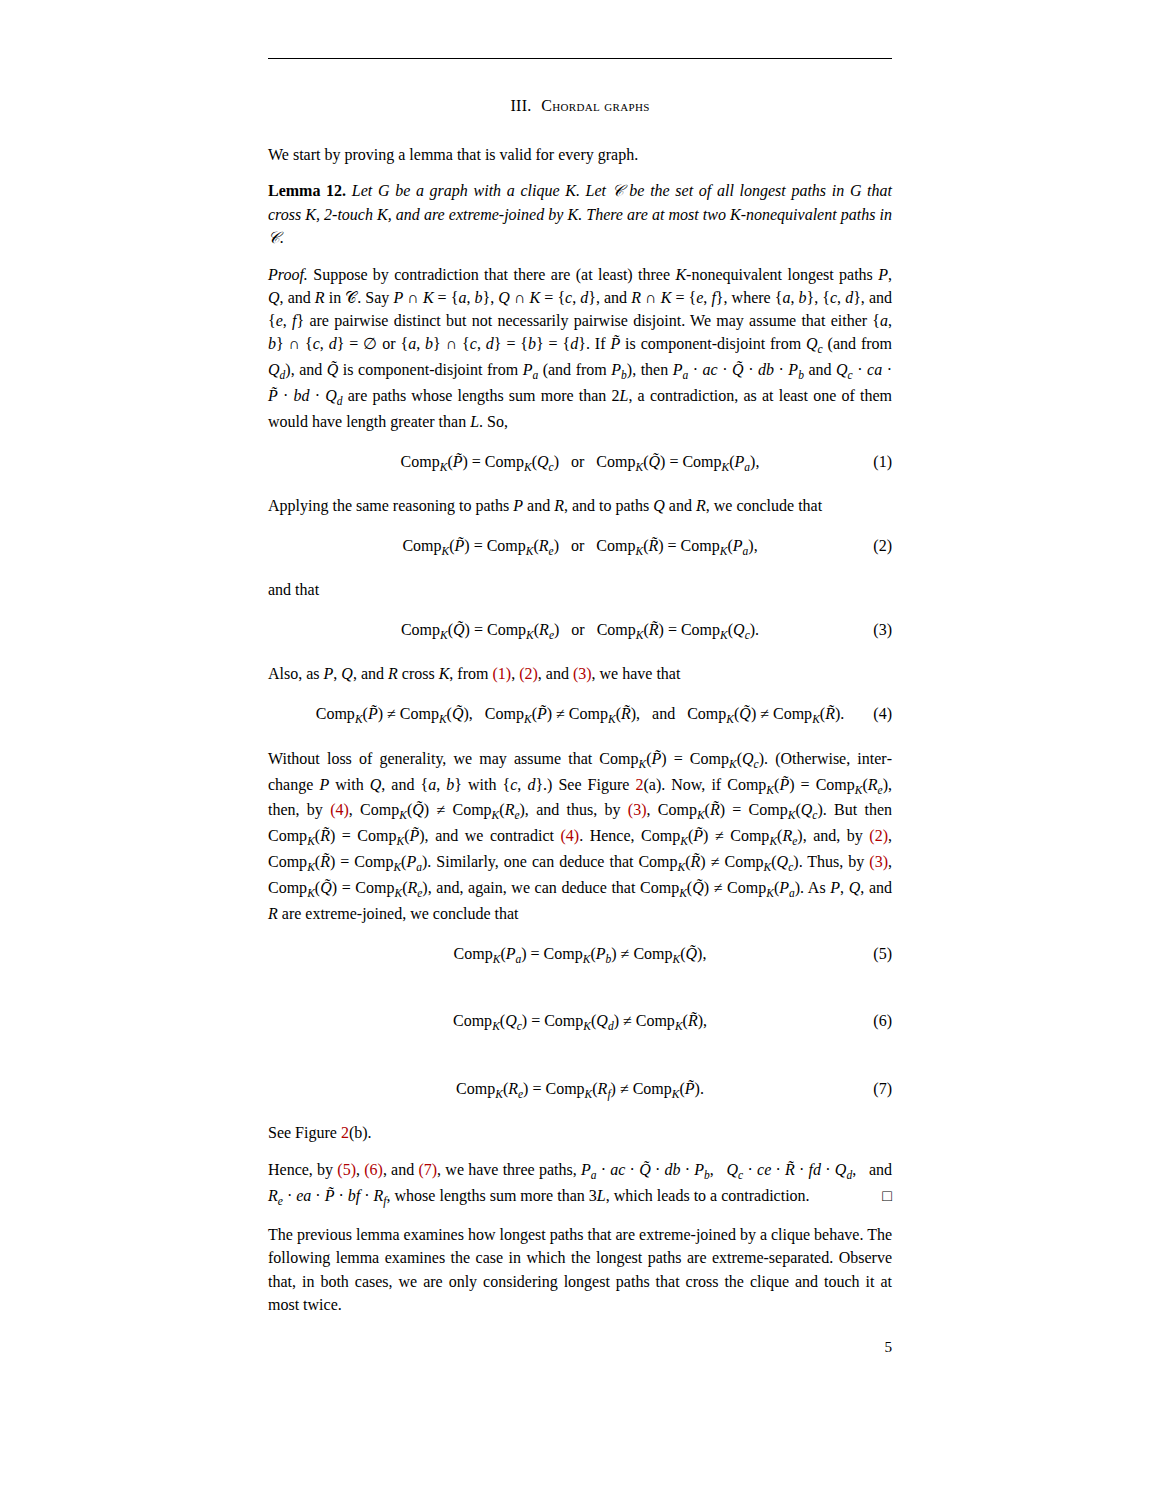III. Chordal graphs
We start by proving a lemma that is valid for every graph.
Lemma 12. Let G be a graph with a clique K. Let 𝒞 be the set of all longest paths in G that cross K, 2-touch K, and are extreme-joined by K. There are at most two K-nonequivalent paths in 𝒞.
Proof. Suppose by contradiction that there are (at least) three K-nonequivalent longest paths P, Q, and R in 𝒞. Say P ∩ K = {a, b}, Q ∩ K = {c, d}, and R ∩ K = {e, f}, where {a, b}, {c, d}, and {e, f} are pairwise distinct but not necessarily pairwise disjoint. We may assume that either {a, b} ∩ {c, d} = ∅ or {a, b} ∩ {c, d} = {b} = {d}. If P̃ is component-disjoint from Qc (and from Qd), and Q̃ is component-disjoint from Pa (and from Pb), then Pa · ac · Q̃ · db · Pb and Qc · ca · P̃ · bd · Qd are paths whose lengths sum more than 2L, a contradiction, as at least one of them would have length greater than L. So,
CompK(P̃) = CompK(Qc) or CompK(Q̃) = CompK(Pa), (1)
Applying the same reasoning to paths P and R, and to paths Q and R, we conclude that
CompK(P̃) = CompK(Re) or CompK(R̃) = CompK(Pa), (2)
and that
CompK(Q̃) = CompK(Re) or CompK(R̃) = CompK(Qc). (3)
Also, as P, Q, and R cross K, from (1), (2), and (3), we have that
CompK(P̃) ≠ CompK(Q̃), CompK(P̃) ≠ CompK(R̃), and CompK(Q̃) ≠ CompK(R̃). (4)
Without loss of generality, we may assume that CompK(P̃) = CompK(Qc). (Otherwise, interchange P with Q, and {a, b} with {c, d}.) See Figure 2(a). Now, if CompK(P̃) = CompK(Re), then, by (4), CompK(Q̃) ≠ CompK(Re), and thus, by (3), CompK(R̃) = CompK(Qc). But then CompK(R̃) = CompK(P̃), and we contradict (4). Hence, CompK(P̃) ≠ CompK(Re), and, by (2), CompK(R̃) = CompK(Pa). Similarly, one can deduce that CompK(R̃) ≠ CompK(Qc). Thus, by (3), CompK(Q̃) = CompK(Re), and, again, we can deduce that CompK(Q̃) ≠ CompK(Pa). As P, Q, and R are extreme-joined, we conclude that
CompK(Pa) = CompK(Pb) ≠ CompK(Q̃), (5)
CompK(Qc) = CompK(Qd) ≠ CompK(R̃), (6)
CompK(Re) = CompK(Rf) ≠ CompK(P̃). (7)
See Figure 2(b).
Hence, by (5), (6), and (7), we have three paths, Pa · ac · Q̃ · db · Pb, Qc · ce · R̃ · fd · Qd, and Re · ea · P̃ · bf · Rf, whose lengths sum more than 3L, which leads to a contradiction. □
The previous lemma examines how longest paths that are extreme-joined by a clique behave. The following lemma examines the case in which the longest paths are extreme-separated. Observe that, in both cases, we are only considering longest paths that cross the clique and touch it at most twice.
5